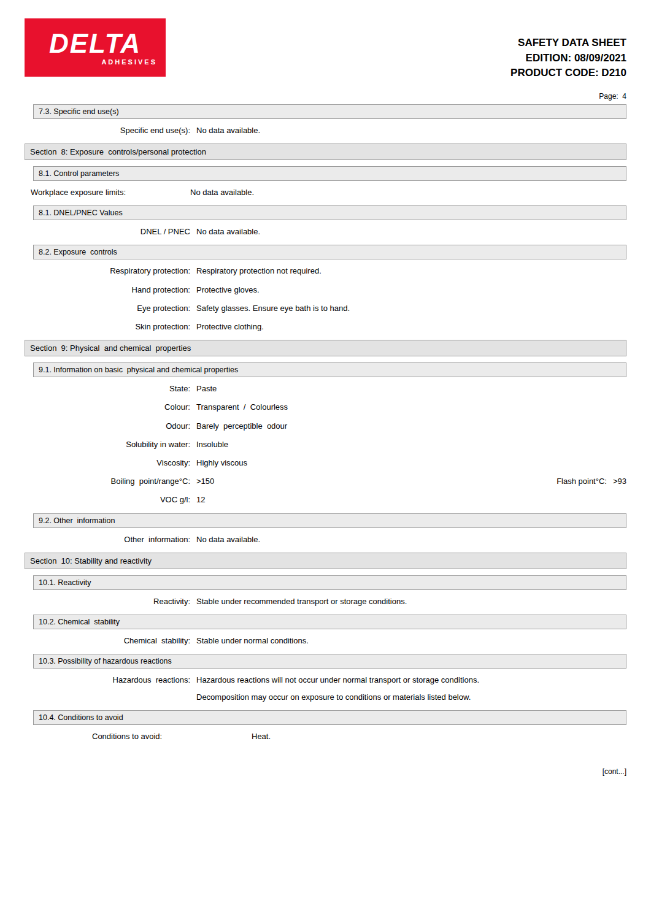DELTA
ADHESIVES
SAFETY DATA SHEET
EDITION: 08/09/2021
PRODUCT CODE: D210
Page: 4
7.3. Specific end use(s)
Specific end use(s):
No data available.
Section 8: Exposure controls/personal protection
8.1. Control parameters
Workplace exposure limits:
No data available.
8.1. DNEL/PNEC Values
DNEL / PNEC
No data available.
8.2. Exposure controls
Respiratory protection:
Respiratory protection not required.
Hand protection:
Protective gloves.
Eye protection:
Safety glasses. Ensure eye bath is to hand.
Skin protection:
Protective clothing.
Section 9: Physical and chemical properties
9.1. Information on basic physical and chemical properties
State:
Paste
Colour:
Transparent / Colourless
Odour:
Barely perceptible odour
Solubility in water:
Insoluble
Viscosity:
Highly viscous
Boiling point/range°C:
>150
Flash point°C:
>93
VOC g/l:
12
9.2. Other information
Other information:
No data available.
Section 10: Stability and reactivity
10.1. Reactivity
Reactivity:
Stable under recommended transport or storage conditions.
10.2. Chemical stability
Chemical stability:
Stable under normal conditions.
10.3. Possibility of hazardous reactions
Hazardous reactions:
Hazardous reactions will not occur under normal transport or storage conditions.
Decomposition may occur on exposure to conditions or materials listed below.
10.4. Conditions to avoid
Conditions to avoid:
Heat.
[cont...]